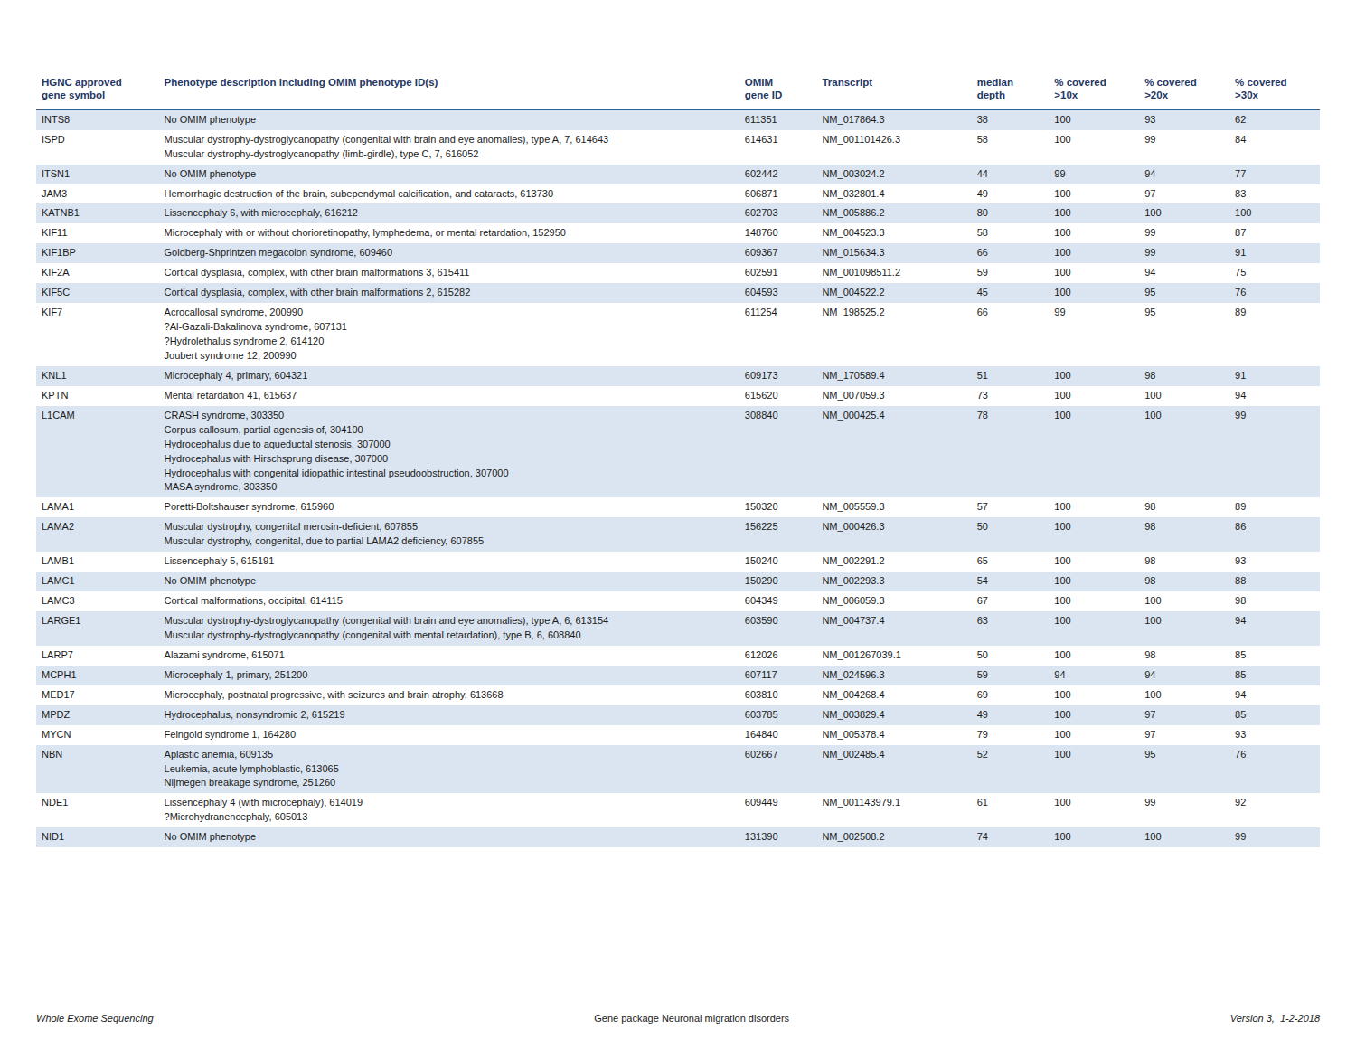| HGNC approved gene symbol | Phenotype description including OMIM phenotype ID(s) | OMIM gene ID | Transcript | median depth | % covered >10x | % covered >20x | % covered >30x |
| --- | --- | --- | --- | --- | --- | --- | --- |
| INTS8 | No OMIM phenotype | 611351 | NM_017864.3 | 38 | 100 | 93 | 62 |
| ISPD | Muscular dystrophy-dystroglycanopathy (congenital with brain and eye anomalies), type A, 7, 614643 Muscular dystrophy-dystroglycanopathy (limb-girdle), type C, 7, 616052 | 614631 | NM_001101426.3 | 58 | 100 | 99 | 84 |
| ITSN1 | No OMIM phenotype | 602442 | NM_003024.2 | 44 | 99 | 94 | 77 |
| JAM3 | Hemorrhagic destruction of the brain, subependymal calcification, and cataracts, 613730 | 606871 | NM_032801.4 | 49 | 100 | 97 | 83 |
| KATNB1 | Lissencephaly 6, with microcephaly, 616212 | 602703 | NM_005886.2 | 80 | 100 | 100 | 100 |
| KIF11 | Microcephaly with or without chorioretinopathy, lymphedema, or mental retardation, 152950 | 148760 | NM_004523.3 | 58 | 100 | 99 | 87 |
| KIF1BP | Goldberg-Shprintzen megacolon syndrome, 609460 | 609367 | NM_015634.3 | 66 | 100 | 99 | 91 |
| KIF2A | Cortical dysplasia, complex, with other brain malformations 3, 615411 | 602591 | NM_001098511.2 | 59 | 100 | 94 | 75 |
| KIF5C | Cortical dysplasia, complex, with other brain malformations 2, 615282 | 604593 | NM_004522.2 | 45 | 100 | 95 | 76 |
| KIF7 | Acrocallosal syndrome, 200990 ?Al-Gazali-Bakalinova syndrome, 607131 ?Hydrolethalus syndrome 2, 614120 Joubert syndrome 12, 200990 | 611254 | NM_198525.2 | 66 | 99 | 95 | 89 |
| KNL1 | Microcephaly 4, primary, 604321 | 609173 | NM_170589.4 | 51 | 100 | 98 | 91 |
| KPTN | Mental retardation 41, 615637 | 615620 | NM_007059.3 | 73 | 100 | 100 | 94 |
| L1CAM | CRASH syndrome, 303350 Corpus callosum, partial agenesis of, 304100 Hydrocephalus due to aqueductal stenosis, 307000 Hydrocephalus with Hirschsprung disease, 307000 Hydrocephalus with congenital idiopathic intestinal pseudoobstruction, 307000 MASA syndrome, 303350 | 308840 | NM_000425.4 | 78 | 100 | 100 | 99 |
| LAMA1 | Poretti-Boltshauser syndrome, 615960 | 150320 | NM_005559.3 | 57 | 100 | 98 | 89 |
| LAMA2 | Muscular dystrophy, congenital merosin-deficient, 607855 Muscular dystrophy, congenital, due to partial LAMA2 deficiency, 607855 | 156225 | NM_000426.3 | 50 | 100 | 98 | 86 |
| LAMB1 | Lissencephaly 5, 615191 | 150240 | NM_002291.2 | 65 | 100 | 98 | 93 |
| LAMC1 | No OMIM phenotype | 150290 | NM_002293.3 | 54 | 100 | 98 | 88 |
| LAMC3 | Cortical malformations, occipital, 614115 | 604349 | NM_006059.3 | 67 | 100 | 100 | 98 |
| LARGE1 | Muscular dystrophy-dystroglycanopathy (congenital with brain and eye anomalies), type A, 6, 613154 Muscular dystrophy-dystroglycanopathy (congenital with mental retardation), type B, 6, 608840 | 603590 | NM_004737.4 | 63 | 100 | 100 | 94 |
| LARP7 | Alazami syndrome, 615071 | 612026 | NM_001267039.1 | 50 | 100 | 98 | 85 |
| MCPH1 | Microcephaly 1, primary, 251200 | 607117 | NM_024596.3 | 59 | 94 | 94 | 85 |
| MED17 | Microcephaly, postnatal progressive, with seizures and brain atrophy, 613668 | 603810 | NM_004268.4 | 69 | 100 | 100 | 94 |
| MPDZ | Hydrocephalus, nonsyndromic 2, 615219 | 603785 | NM_003829.4 | 49 | 100 | 97 | 85 |
| MYCN | Feingold syndrome 1, 164280 | 164840 | NM_005378.4 | 79 | 100 | 97 | 93 |
| NBN | Aplastic anemia, 609135 Leukemia, acute lymphoblastic, 613065 Nijmegen breakage syndrome, 251260 | 602667 | NM_002485.4 | 52 | 100 | 95 | 76 |
| NDE1 | Lissencephaly 4 (with microcephaly), 614019 ?Microhydranencephaly, 605013 | 609449 | NM_001143979.1 | 61 | 100 | 99 | 92 |
| NID1 | No OMIM phenotype | 131390 | NM_002508.2 | 74 | 100 | 100 | 99 |
Whole Exome Sequencing
Version 3, 1-2-2018
Gene package Neuronal migration disorders